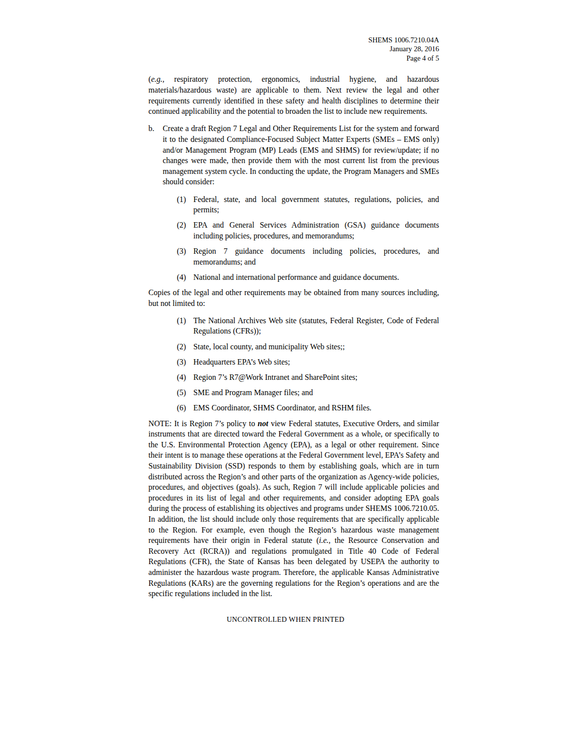SHEMS 1006.7210.04A
January 28, 2016
Page 4 of 5
(e.g., respiratory protection, ergonomics, industrial hygiene, and hazardous materials/hazardous waste) are applicable to them. Next review the legal and other requirements currently identified in these safety and health disciplines to determine their continued applicability and the potential to broaden the list to include new requirements.
b.
Create a draft Region 7 Legal and Other Requirements List for the system and forward it to the designated Compliance-Focused Subject Matter Experts (SMEs – EMS only) and/or Management Program (MP) Leads (EMS and SHMS) for review/update; if no changes were made, then provide them with the most current list from the previous management system cycle. In conducting the update, the Program Managers and SMEs should consider:
(1)
Federal, state, and local government statutes, regulations, policies, and permits;
(2)
EPA and General Services Administration (GSA) guidance documents including policies, procedures, and memorandums;
(3)
Region 7 guidance documents including policies, procedures, and memorandums; and
(4)
National and international performance and guidance documents.
Copies of the legal and other requirements may be obtained from many sources including, but not limited to:
(1)
The National Archives Web site (statutes, Federal Register, Code of Federal Regulations (CFRs));
(2)
State, local county, and municipality Web sites;;
(3)
Headquarters EPA’s Web sites;
(4)
Region 7’s R7@Work Intranet and SharePoint sites;
(5)
SME and Program Manager files; and
(6)
EMS Coordinator, SHMS Coordinator, and RSHM files.
NOTE: It is Region 7’s policy to not view Federal statutes, Executive Orders, and similar instruments that are directed toward the Federal Government as a whole, or specifically to the U.S. Environmental Protection Agency (EPA), as a legal or other requirement. Since their intent is to manage these operations at the Federal Government level, EPA’s Safety and Sustainability Division (SSD) responds to them by establishing goals, which are in turn distributed across the Region’s and other parts of the organization as Agency-wide policies, procedures, and objectives (goals). As such, Region 7 will include applicable policies and procedures in its list of legal and other requirements, and consider adopting EPA goals during the process of establishing its objectives and programs under SHEMS 1006.7210.05. In addition, the list should include only those requirements that are specifically applicable to the Region. For example, even though the Region’s hazardous waste management requirements have their origin in Federal statute (i.e., the Resource Conservation and Recovery Act (RCRA)) and regulations promulgated in Title 40 Code of Federal Regulations (CFR), the State of Kansas has been delegated by USEPA the authority to administer the hazardous waste program. Therefore, the applicable Kansas Administrative Regulations (KARs) are the governing regulations for the Region’s operations and are the specific regulations included in the list.
UNCONTROLLED WHEN PRINTED